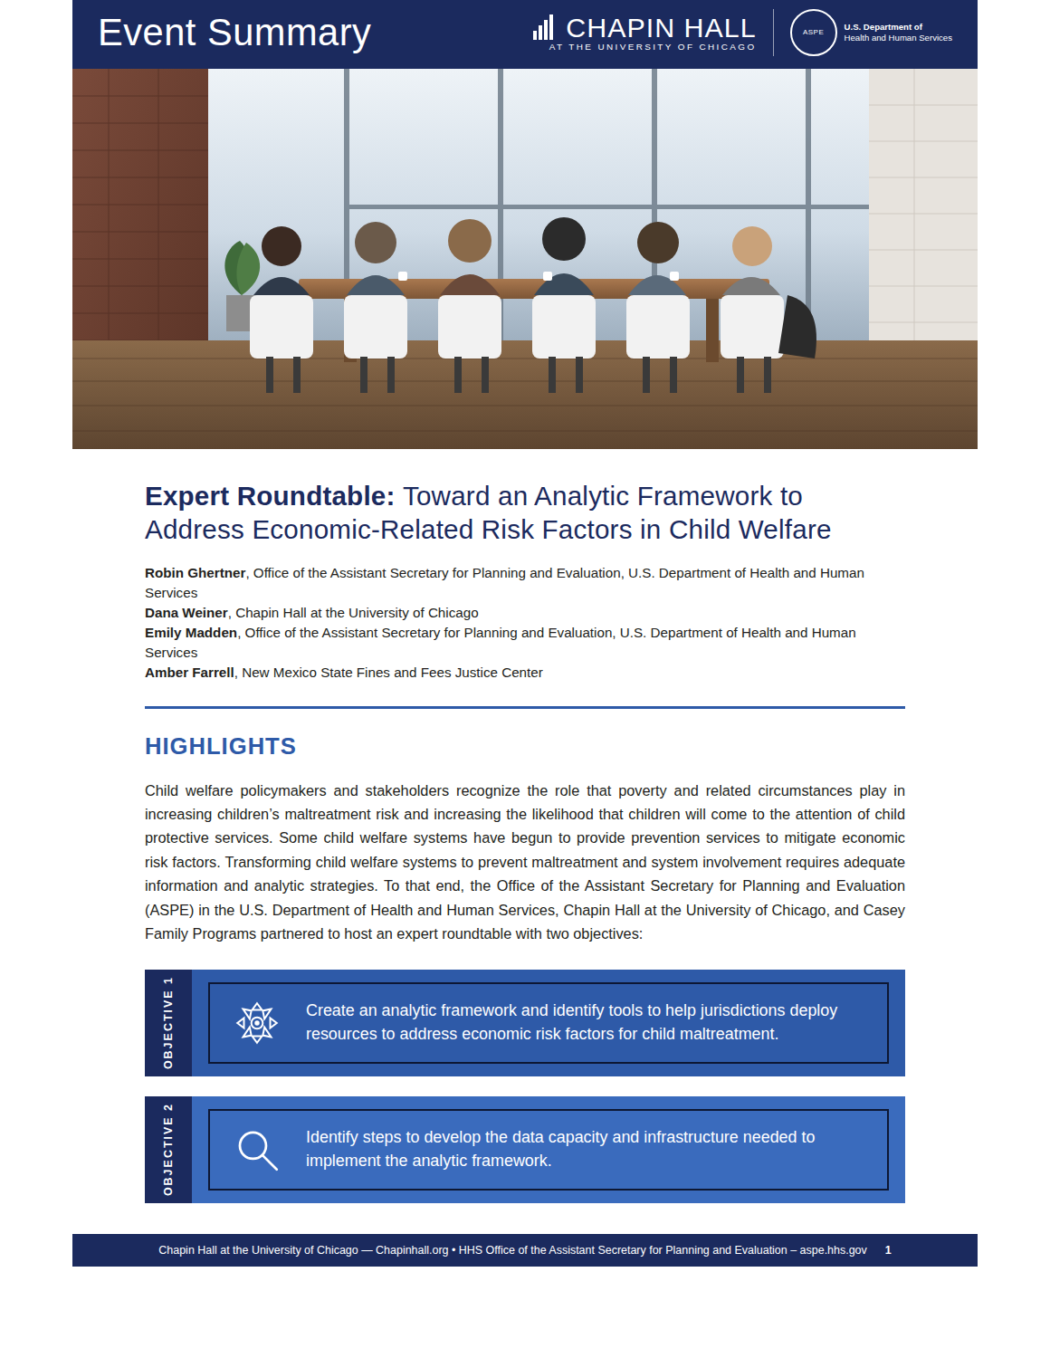Event Summary
CHAPIN HALL
AT THE UNIVERSITY OF CHICAGO
ASPE
U.S. Department of Health and Human Services
Expert Roundtable: Toward an Analytic Framework to Address Economic-Related Risk Factors in Child Welfare
Robin Ghertner, Office of the Assistant Secretary for Planning and Evaluation, U.S. Department of Health and Human Services
Dana Weiner, Chapin Hall at the University of Chicago
Emily Madden, Office of the Assistant Secretary for Planning and Evaluation, U.S. Department of Health and Human Services
Amber Farrell, New Mexico State Fines and Fees Justice Center
HIGHLIGHTS
Child welfare policymakers and stakeholders recognize the role that poverty and related circumstances play in increasing children’s maltreatment risk and increasing the likelihood that children will come to the attention of child protective services. Some child welfare systems have begun to provide prevention services to mitigate economic risk factors. Transforming child welfare systems to prevent maltreatment and system involvement requires adequate information and analytic strategies. To that end, the Office of the Assistant Secretary for Planning and Evaluation (ASPE) in the U.S. Department of Health and Human Services, Chapin Hall at the University of Chicago, and Casey Family Programs partnered to host an expert roundtable with two objectives:
Objective 1
Create an analytic framework and identify tools to help jurisdictions deploy resources to address economic risk factors for child maltreatment.
Objective 2
Identify steps to develop the data capacity and infrastructure needed to implement the analytic framework.
Chapin Hall at the University of Chicago — Chapinhall.org • HHS Office of the Assistant Secretary for Planning and Evaluation – aspe.hhs.gov 1